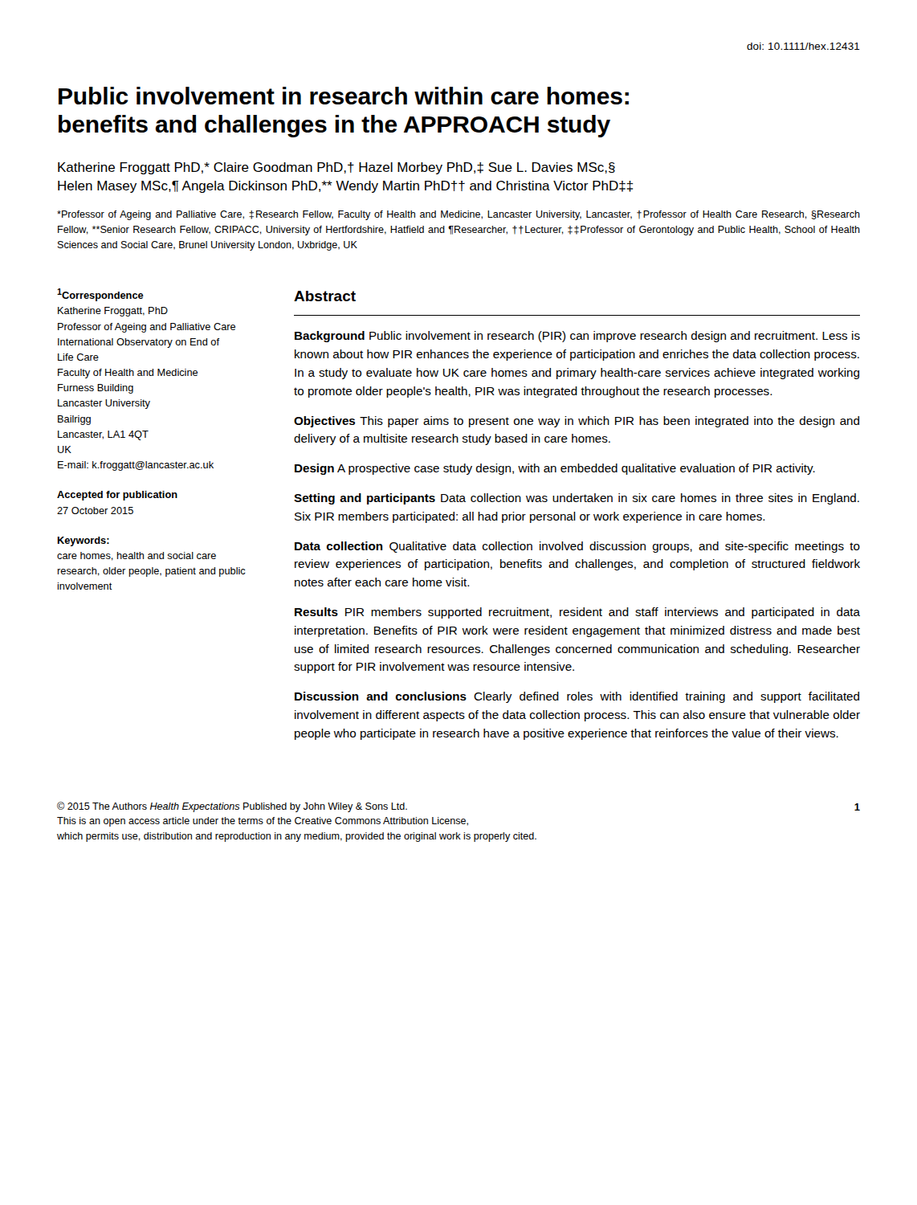doi: 10.1111/hex.12431
Public involvement in research within care homes:
benefits and challenges in the APPROACH study
Katherine Froggatt PhD,* Claire Goodman PhD,† Hazel Morbey PhD,‡ Sue L. Davies MSc,§
Helen Masey MSc,¶ Angela Dickinson PhD,** Wendy Martin PhD†† and Christina Victor PhD‡‡
*Professor of Ageing and Palliative Care, ‡Research Fellow, Faculty of Health and Medicine, Lancaster University, Lancaster, †Professor of Health Care Research, §Research Fellow, **Senior Research Fellow, CRIPACC, University of Hertfordshire, Hatfield and ¶Researcher, ††Lecturer, ‡‡Professor of Gerontology and Public Health, School of Health Sciences and Social Care, Brunel University London, Uxbridge, UK
1Correspondence
Katherine Froggatt, PhD Professor of Ageing and Palliative Care International Observatory on End of Life Care Faculty of Health and Medicine Furness Building Lancaster University Bailrigg Lancaster, LA1 4QT UK E-mail: k.froggatt@lancaster.ac.uk
Accepted for publication 27 October 2015
Keywords: care homes, health and social care research, older people, patient and public involvement
Abstract
Background Public involvement in research (PIR) can improve research design and recruitment. Less is known about how PIR enhances the experience of participation and enriches the data collection process. In a study to evaluate how UK care homes and primary health-care services achieve integrated working to promote older people's health, PIR was integrated throughout the research processes.
Objectives This paper aims to present one way in which PIR has been integrated into the design and delivery of a multisite research study based in care homes.
Design A prospective case study design, with an embedded qualitative evaluation of PIR activity.
Setting and participants Data collection was undertaken in six care homes in three sites in England. Six PIR members participated: all had prior personal or work experience in care homes.
Data collection Qualitative data collection involved discussion groups, and site-specific meetings to review experiences of participation, benefits and challenges, and completion of structured fieldwork notes after each care home visit.
Results PIR members supported recruitment, resident and staff interviews and participated in data interpretation. Benefits of PIR work were resident engagement that minimized distress and made best use of limited research resources. Challenges concerned communication and scheduling. Researcher support for PIR involvement was resource intensive.
Discussion and conclusions Clearly defined roles with identified training and support facilitated involvement in different aspects of the data collection process. This can also ensure that vulnerable older people who participate in research have a positive experience that reinforces the value of their views.
1
© 2015 The Authors Health Expectations Published by John Wiley & Sons Ltd.
This is an open access article under the terms of the Creative Commons Attribution License,
which permits use, distribution and reproduction in any medium, provided the original work is properly cited.